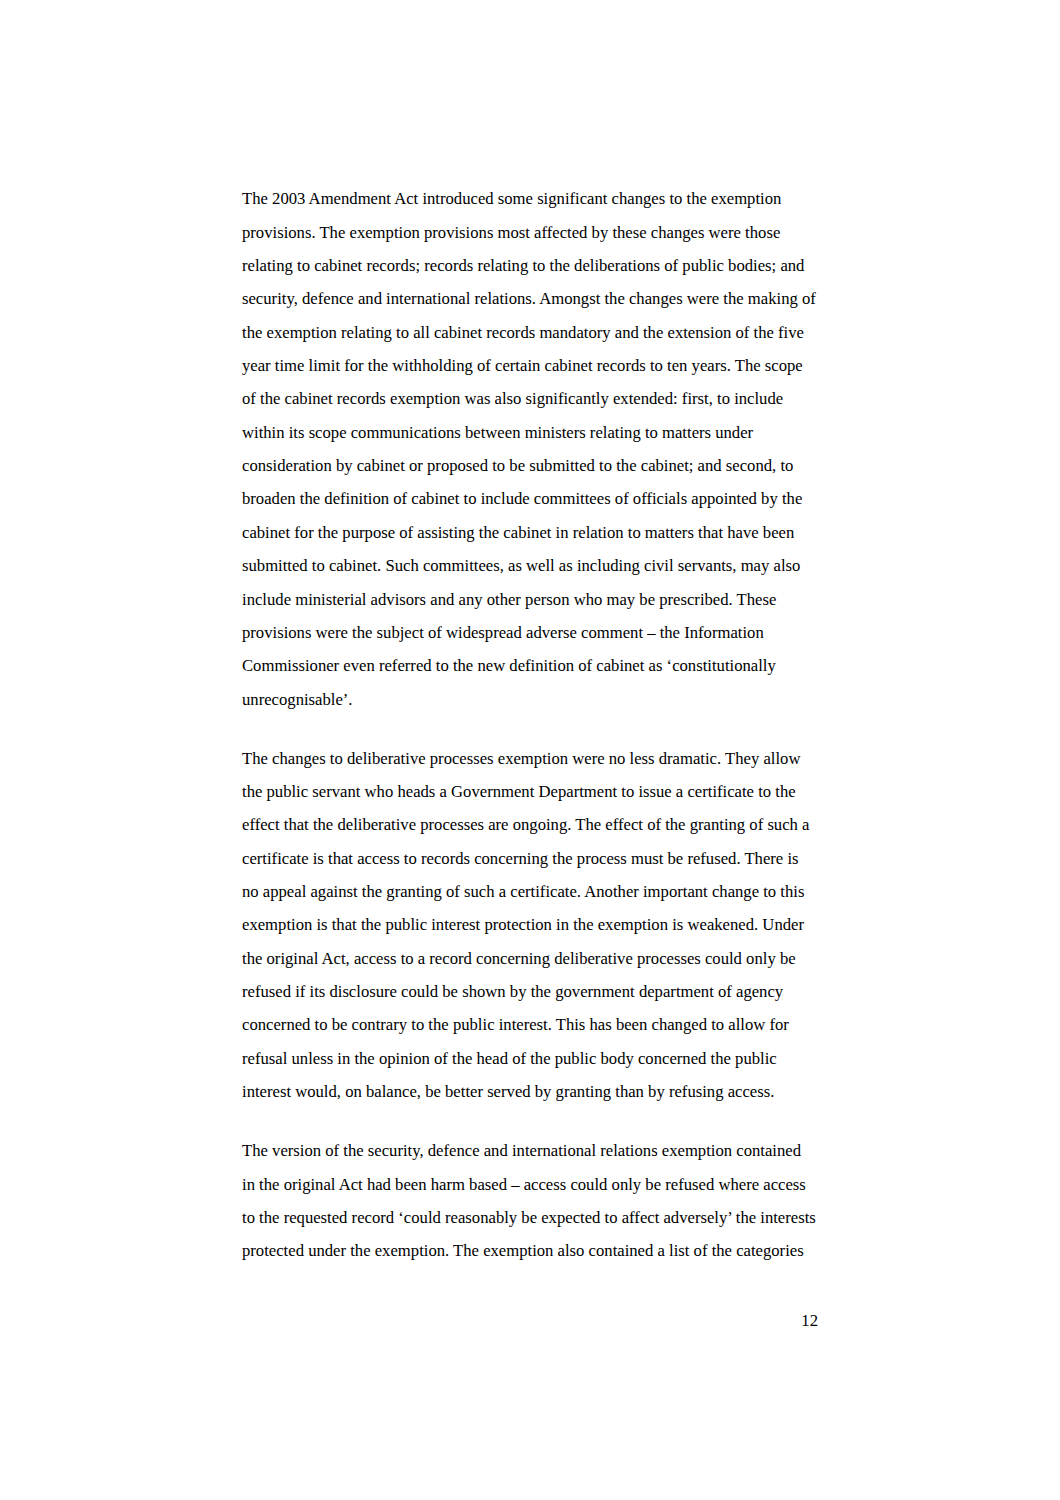The 2003 Amendment Act introduced some significant changes to the exemption provisions. The exemption provisions most affected by these changes were those relating to cabinet records; records relating to the deliberations of public bodies; and security, defence and international relations. Amongst the changes were the making of the exemption relating to all cabinet records mandatory and the extension of the five year time limit for the withholding of certain cabinet records to ten years. The scope of the cabinet records exemption was also significantly extended: first, to include within its scope communications between ministers relating to matters under consideration by cabinet or proposed to be submitted to the cabinet; and second, to broaden the definition of cabinet to include committees of officials appointed by the cabinet for the purpose of assisting the cabinet in relation to matters that have been submitted to cabinet. Such committees, as well as including civil servants, may also include ministerial advisors and any other person who may be prescribed. These provisions were the subject of widespread adverse comment – the Information Commissioner even referred to the new definition of cabinet as ‘constitutionally unrecognisable’.
The changes to deliberative processes exemption were no less dramatic. They allow the public servant who heads a Government Department to issue a certificate to the effect that the deliberative processes are ongoing. The effect of the granting of such a certificate is that access to records concerning the process must be refused. There is no appeal against the granting of such a certificate. Another important change to this exemption is that the public interest protection in the exemption is weakened. Under the original Act, access to a record concerning deliberative processes could only be refused if its disclosure could be shown by the government department of agency concerned to be contrary to the public interest. This has been changed to allow for refusal unless in the opinion of the head of the public body concerned the public interest would, on balance, be better served by granting than by refusing access.
The version of the security, defence and international relations exemption contained in the original Act had been harm based – access could only be refused where access to the requested record ‘could reasonably be expected to affect adversely’ the interests protected under the exemption. The exemption also contained a list of the categories
12